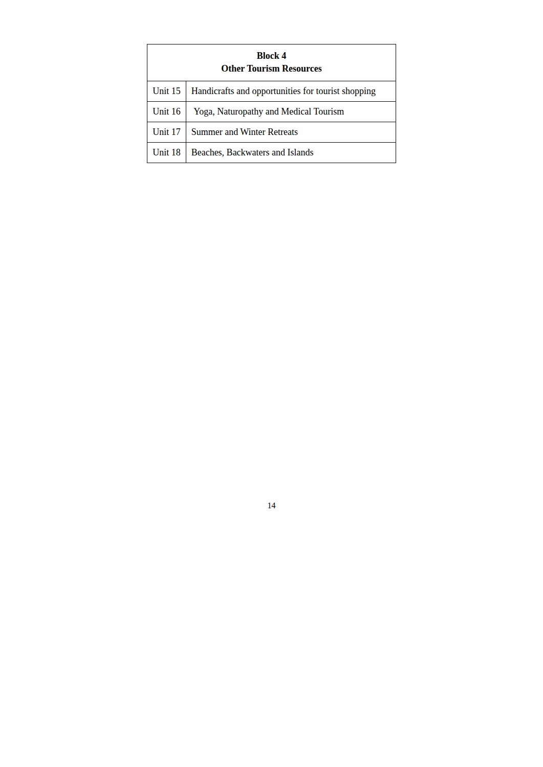| Block 4 Other Tourism Resources |
| --- |
| Unit 15 | Handicrafts and opportunities for tourist shopping |
| Unit 16 | Yoga, Naturopathy and Medical Tourism |
| Unit 17 | Summer and Winter Retreats |
| Unit 18 | Beaches, Backwaters and Islands |
14